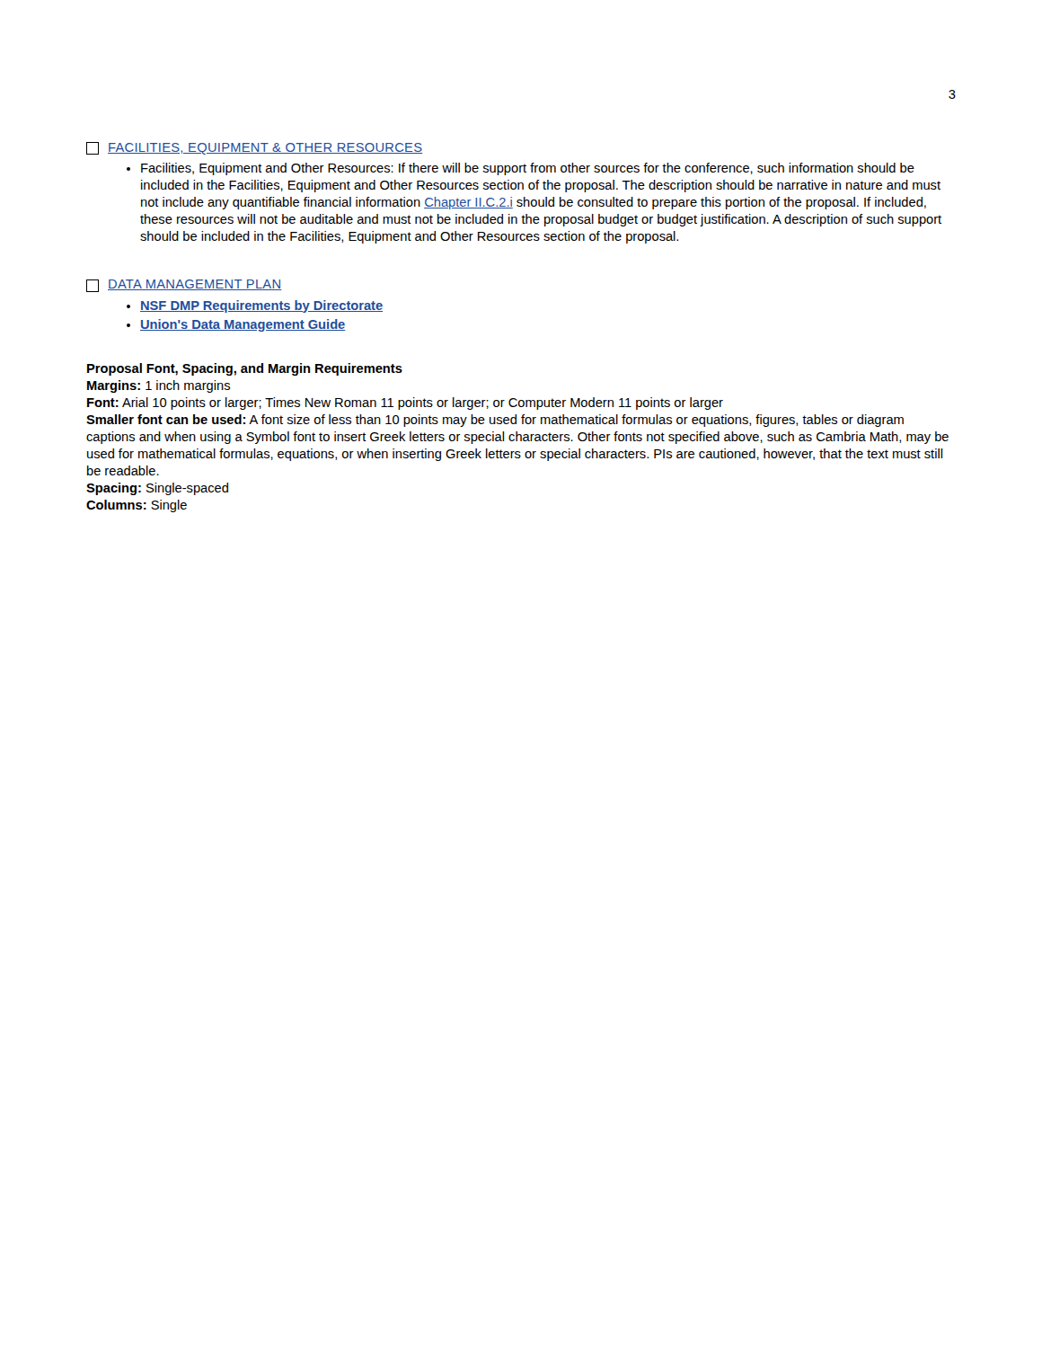3
FACILITIES, EQUIPMENT & OTHER RESOURCES
Facilities, Equipment and Other Resources: If there will be support from other sources for the conference, such information should be included in the Facilities, Equipment and Other Resources section of the proposal. The description should be narrative in nature and must not include any quantifiable financial information Chapter II.C.2.i should be consulted to prepare this portion of the proposal. If included, these resources will not be auditable and must not be included in the proposal budget or budget justification. A description of such support should be included in the Facilities, Equipment and Other Resources section of the proposal.
DATA MANAGEMENT PLAN
NSF DMP Requirements by Directorate
Union's Data Management Guide
Proposal Font, Spacing, and Margin Requirements
Margins: 1 inch margins
Font: Arial 10 points or larger; Times New Roman 11 points or larger; or Computer Modern 11 points or larger
Smaller font can be used: A font size of less than 10 points may be used for mathematical formulas or equations, figures, tables or diagram captions and when using a Symbol font to insert Greek letters or special characters. Other fonts not specified above, such as Cambria Math, may be used for mathematical formulas, equations, or when inserting Greek letters or special characters. PIs are cautioned, however, that the text must still be readable.
Spacing: Single-spaced
Columns: Single